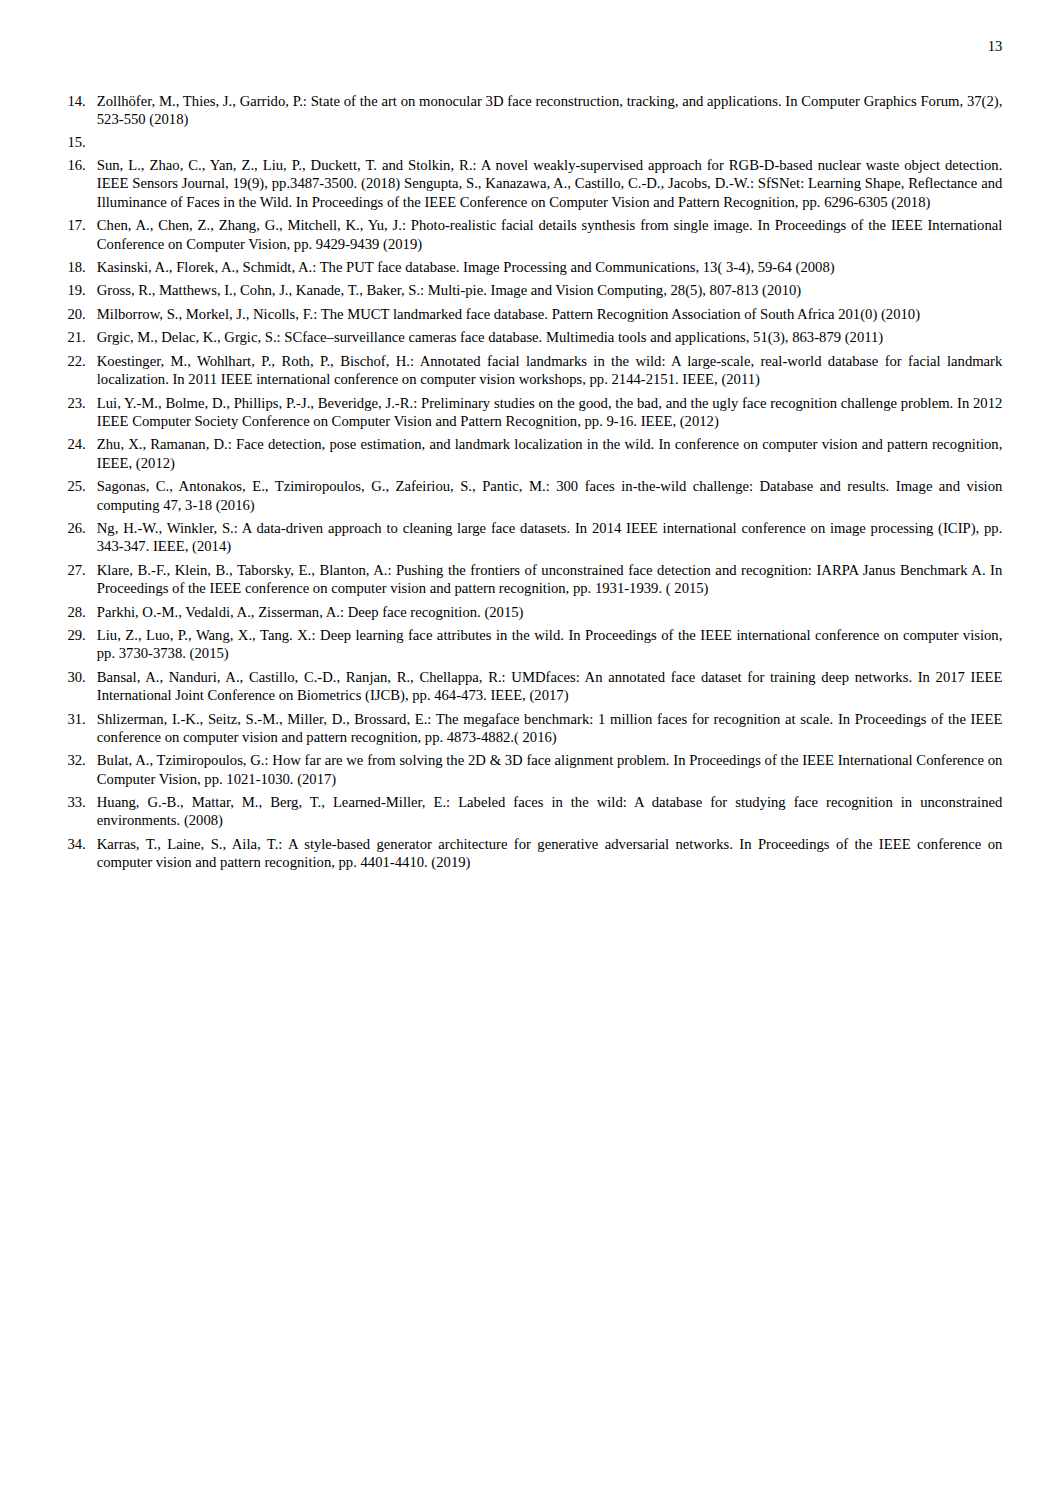13
Zollhöfer, M., Thies, J., Garrido, P.: State of the art on monocular 3D face reconstruction, tracking, and applications. In Computer Graphics Forum, 37(2), 523-550 (2018)
Sun, L., Zhao, C., Yan, Z., Liu, P., Duckett, T. and Stolkin, R.: A novel weakly-supervised approach for RGB-D-based nuclear waste object detection. IEEE Sensors Journal, 19(9), pp.3487-3500. (2018) Sengupta, S., Kanazawa, A., Castillo, C.-D., Jacobs, D.-W.: SfSNet: Learning Shape, Reflectance and Illuminance of Faces in the Wild. In Proceedings of the IEEE Conference on Computer Vision and Pattern Recognition, pp. 6296-6305 (2018)
Chen, A., Chen, Z., Zhang, G., Mitchell, K., Yu, J.: Photo-realistic facial details synthesis from single image. In Proceedings of the IEEE International Conference on Computer Vision, pp. 9429-9439 (2019)
Kasinski, A., Florek, A., Schmidt, A.: The PUT face database. Image Processing and Communications, 13( 3-4), 59-64 (2008)
Gross, R., Matthews, I., Cohn, J., Kanade, T., Baker, S.: Multi-pie. Image and Vision Computing, 28(5), 807-813 (2010)
Milborrow, S., Morkel, J., Nicolls, F.: The MUCT landmarked face database. Pattern Recognition Association of South Africa 201(0) (2010)
Grgic, M., Delac, K., Grgic, S.: SCface–surveillance cameras face database. Multimedia tools and applications, 51(3), 863-879 (2011)
Koestinger, M., Wohlhart, P., Roth, P., Bischof, H.: Annotated facial landmarks in the wild: A large-scale, real-world database for facial landmark localization. In 2011 IEEE international conference on computer vision workshops, pp. 2144-2151. IEEE, (2011)
Lui, Y.-M., Bolme, D., Phillips, P.-J., Beveridge, J.-R.: Preliminary studies on the good, the bad, and the ugly face recognition challenge problem. In 2012 IEEE Computer Society Conference on Computer Vision and Pattern Recognition, pp. 9-16. IEEE, (2012)
Zhu, X., Ramanan, D.: Face detection, pose estimation, and landmark localization in the wild. In conference on computer vision and pattern recognition, IEEE, (2012)
Sagonas, C., Antonakos, E., Tzimiropoulos, G., Zafeiriou, S., Pantic, M.: 300 faces in-the-wild challenge: Database and results. Image and vision computing 47, 3-18 (2016)
Ng, H.-W., Winkler, S.: A data-driven approach to cleaning large face datasets. In 2014 IEEE international conference on image processing (ICIP), pp. 343-347. IEEE, (2014)
Klare, B.-F., Klein, B., Taborsky, E., Blanton, A.: Pushing the frontiers of unconstrained face detection and recognition: IARPA Janus Benchmark A. In Proceedings of the IEEE conference on computer vision and pattern recognition, pp. 1931-1939. ( 2015)
Parkhi, O.-M., Vedaldi, A., Zisserman, A.: Deep face recognition. (2015)
Liu, Z., Luo, P., Wang, X., Tang. X.: Deep learning face attributes in the wild. In Proceedings of the IEEE international conference on computer vision, pp. 3730-3738. (2015)
Bansal, A., Nanduri, A., Castillo, C.-D., Ranjan, R., Chellappa, R.: UMDfaces: An annotated face dataset for training deep networks. In 2017 IEEE International Joint Conference on Biometrics (IJCB), pp. 464-473. IEEE, (2017)
Shlizerman, I.-K., Seitz, S.-M., Miller, D., Brossard, E.: The megaface benchmark: 1 million faces for recognition at scale. In Proceedings of the IEEE conference on computer vision and pattern recognition, pp. 4873-4882.( 2016)
Bulat, A., Tzimiropoulos, G.: How far are we from solving the 2D & 3D face alignment problem. In Proceedings of the IEEE International Conference on Computer Vision, pp. 1021-1030. (2017)
Huang, G.-B., Mattar, M., Berg, T., Learned-Miller, E.: Labeled faces in the wild: A database for studying face recognition in unconstrained environments. (2008)
Karras, T., Laine, S., Aila, T.: A style-based generator architecture for generative adversarial networks. In Proceedings of the IEEE conference on computer vision and pattern recognition, pp. 4401-4410. (2019)